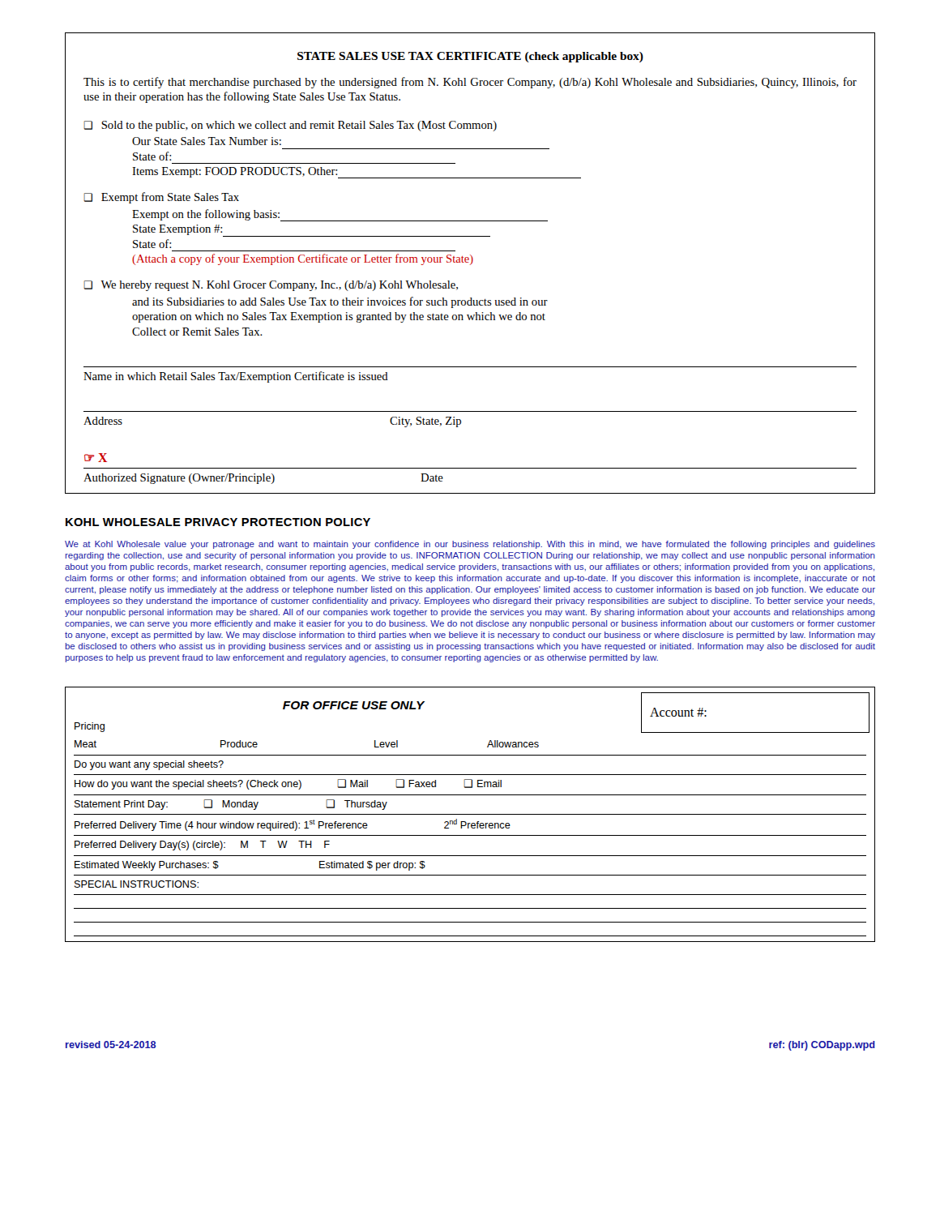STATE SALES USE TAX CERTIFICATE (check applicable box)
This is to certify that merchandise purchased by the undersigned from N. Kohl Grocer Company, (d/b/a) Kohl Wholesale and Subsidiaries, Quincy, Illinois, for use in their operation has the following State Sales Use Tax Status.
❑ Sold to the public, on which we collect and remit Retail Sales Tax (Most Common)
Our State Sales Tax Number is:
State of:
Items Exempt: FOOD PRODUCTS, Other:
❑ Exempt from State Sales Tax
Exempt on the following basis:
State Exemption #:
State of:
(Attach a copy of your Exemption Certificate or Letter from your State)
❑ We hereby request N. Kohl Grocer Company, Inc., (d/b/a) Kohl Wholesale,
and its Subsidiaries to add Sales Use Tax to their invoices for such products used in our
operation on which no Sales Tax Exemption is granted by the state on which we do not
Collect or Remit Sales Tax.
Name in which Retail Sales Tax/Exemption Certificate is issued
Address City, State, Zip
☞ X
Authorized Signature (Owner/Principle) Date
KOHL WHOLESALE PRIVACY PROTECTION POLICY
We at Kohl Wholesale value your patronage and want to maintain your confidence in our business relationship. With this in mind, we have formulated the following principles and guidelines regarding the collection, use and security of personal information you provide to us. INFORMATION COLLECTION During our relationship, we may collect and use nonpublic personal information about you from public records, market research, consumer reporting agencies, medical service providers, transactions with us, our affiliates or others; information provided from you on applications, claim forms or other forms; and information obtained from our agents. We strive to keep this information accurate and up-to-date. If you discover this information is incomplete, inaccurate or not current, please notify us immediately at the address or telephone number listed on this application. Our employees' limited access to customer information is based on job function. We educate our employees so they understand the importance of customer confidentiality and privacy. Employees who disregard their privacy responsibilities are subject to discipline. To better service your needs, your nonpublic personal information may be shared. All of our companies work together to provide the services you may want. By sharing information about your accounts and relationships among companies, we can serve you more efficiently and make it easier for you to do business. We do not disclose any nonpublic personal or business information about our customers or former customer to anyone, except as permitted by law. We may disclose information to third parties when we believe it is necessary to conduct our business or where disclosure is permitted by law. Information may be disclosed to others who assist us in providing business services and or assisting us in processing transactions which you have requested or initiated. Information may also be disclosed for audit purposes to help us prevent fraud to law enforcement and regulatory agencies, to consumer reporting agencies or as otherwise permitted by law.
FOR OFFICE USE ONLY
Pricing
Account #:
Meat Produce Level Allowances
Do you want any special sheets?
How do you want the special sheets? (Check one) ❑ Mail ❑ Faxed ❑ Email
Statement Print Day: ❑ Monday ❑ Thursday
Preferred Delivery Time (4 hour window required): 1st Preference 2nd Preference
Preferred Delivery Day(s) (circle): M T W TH F
Estimated Weekly Purchases: $ Estimated $ per drop: $
SPECIAL INSTRUCTIONS:
revised 05-24-2018 ref: (blr) CODapp.wpd